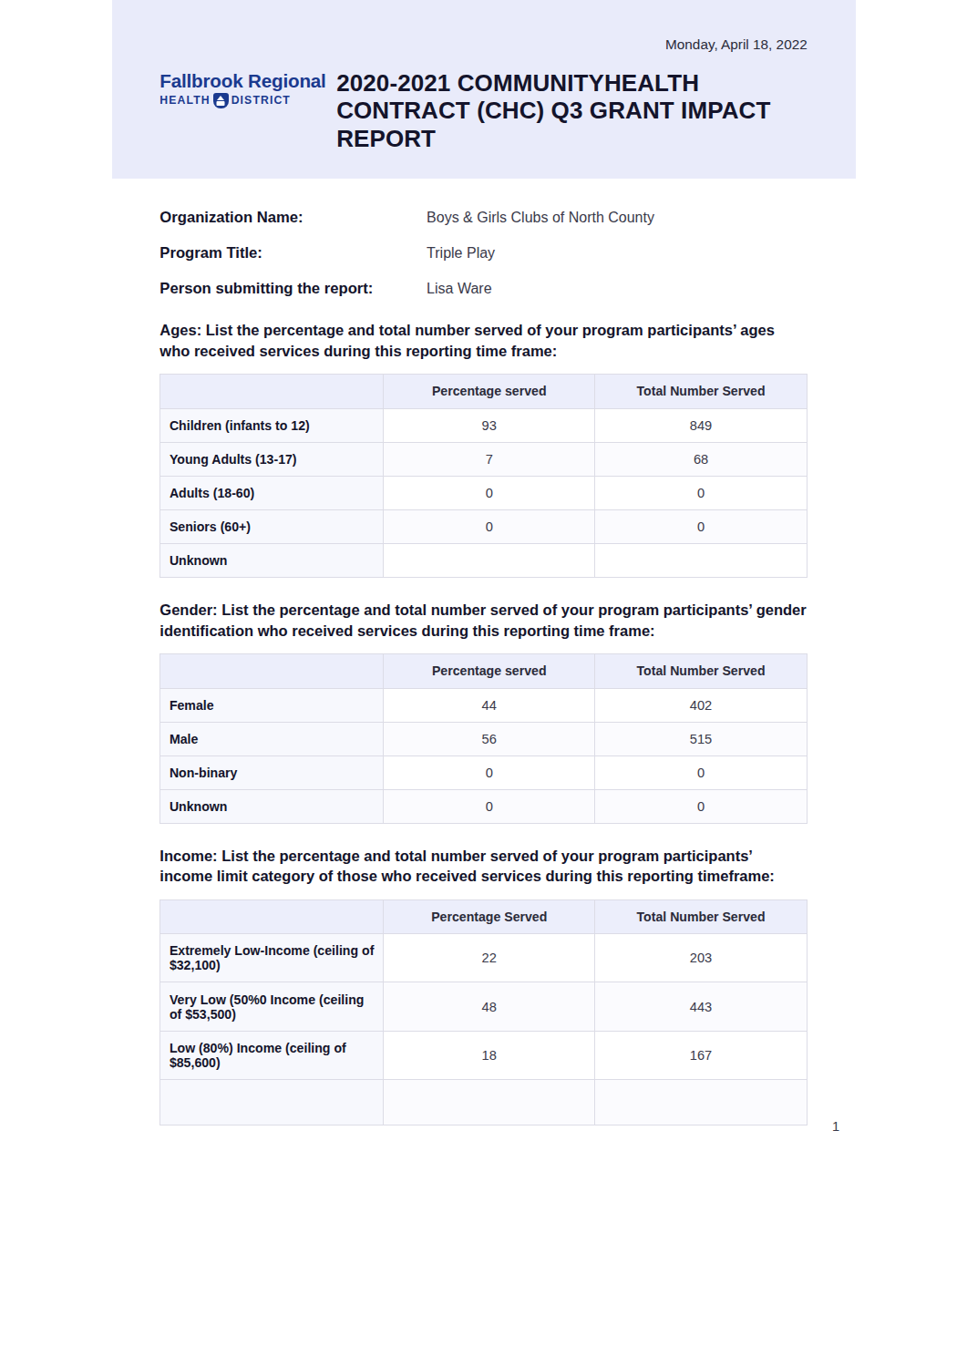Monday, April 18, 2022
Fallbrook Regional
HEALTH DISTRICT
2020-2021 COMMUNITYHEALTH CONTRACT (CHC) Q3 GRANT IMPACT REPORT
Organization Name:
Boys & Girls Clubs of North County
Program Title:
Triple Play
Person submitting the report:
Lisa Ware
Ages: List the percentage and total number served of your program participants’ ages who received services during this reporting time frame:
| | Percentage served | Total Number Served |
| --- | --- | --- |
| Children (infants to 12) | 93 | 849 |
| Young Adults (13-17) | 7 | 68 |
| Adults (18-60) | 0 | 0 |
| Seniors (60+) | 0 | 0 |
| Unknown | | |
Gender: List the percentage and total number served of your program participants’ gender identification who received services during this reporting time frame:
| | Percentage served | Total Number Served |
| --- | --- | --- |
| Female | 44 | 402 |
| Male | 56 | 515 |
| Non-binary | 0 | 0 |
| Unknown | 0 | 0 |
Income: List the percentage and total number served of your program participants’ income limit category of those who received services during this reporting timeframe:
| | Percentage Served | Total Number Served |
| --- | --- | --- |
| Extremely Low-Income (ceiling of $32,100) | 22 | 203 |
| Very Low (50%0 Income (ceiling of $53,500) | 48 | 443 |
| Low (80%) Income (ceiling of $85,600) | 18 | 167 |
1